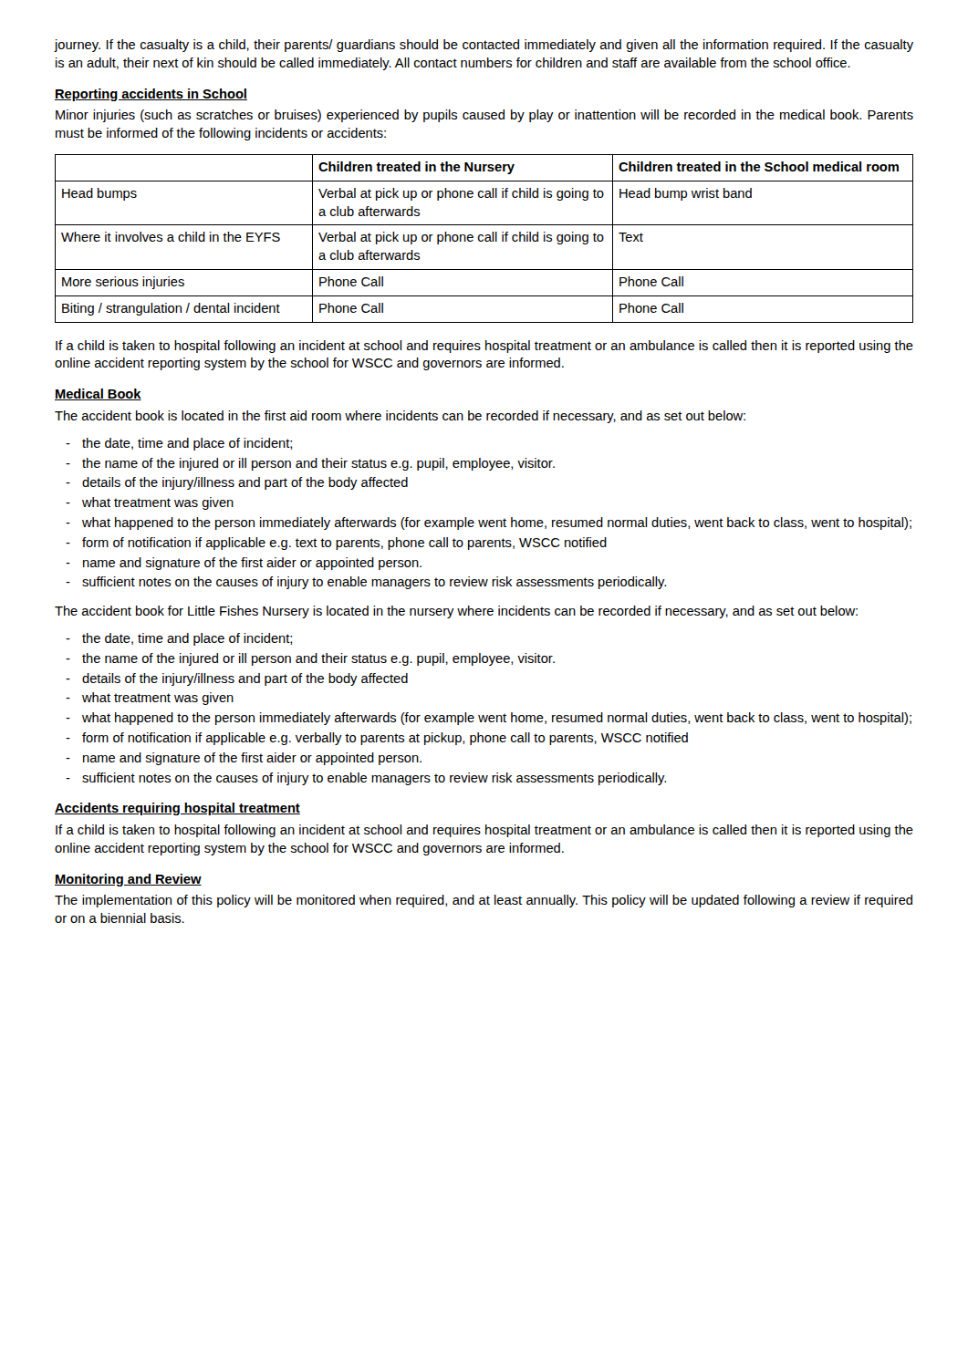journey. If the casualty is a child, their parents/ guardians should be contacted immediately and given all the information required. If the casualty is an adult, their next of kin should be called immediately. All contact numbers for children and staff are available from the school office.
Reporting accidents in School
Minor injuries (such as scratches or bruises) experienced by pupils caused by play or inattention will be recorded in the medical book. Parents must be informed of the following incidents or accidents:
| | Children treated in the Nursery | Children treated in the School medical room |
| Head bumps | Verbal at pick up or phone call if child is going to a club afterwards | Head bump wrist band |
| Where it involves a child in the EYFS | Verbal at pick up or phone call if child is going to a club afterwards | Text |
| More serious injuries | Phone Call | Phone Call |
| Biting / strangulation / dental incident | Phone Call | Phone Call |
If a child is taken to hospital following an incident at school and requires hospital treatment or an ambulance is called then it is reported using the online accident reporting system by the school for WSCC and governors are informed.
Medical Book
The accident book is located in the first aid room where incidents can be recorded if necessary, and as set out below:
the date, time and place of incident;
the name of the injured or ill person and their status e.g. pupil, employee, visitor.
details of the injury/illness and part of the body affected
what treatment was given
what happened to the person immediately afterwards (for example went home, resumed normal duties, went back to class, went to hospital);
form of notification if applicable e.g. text to parents, phone call to parents, WSCC notified
name and signature of the first aider or appointed person.
sufficient notes on the causes of injury to enable managers to review risk assessments periodically.
The accident book for Little Fishes Nursery is located in the nursery where incidents can be recorded if necessary, and as set out below:
the date, time and place of incident;
the name of the injured or ill person and their status e.g. pupil, employee, visitor.
details of the injury/illness and part of the body affected
what treatment was given
what happened to the person immediately afterwards (for example went home, resumed normal duties, went back to class, went to hospital);
form of notification if applicable e.g. verbally to parents at pickup, phone call to parents, WSCC notified
name and signature of the first aider or appointed person.
sufficient notes on the causes of injury to enable managers to review risk assessments periodically.
Accidents requiring hospital treatment
If a child is taken to hospital following an incident at school and requires hospital treatment or an ambulance is called then it is reported using the online accident reporting system by the school for WSCC and governors are informed.
Monitoring and Review
The implementation of this policy will be monitored when required, and at least annually. This policy will be updated following a review if required or on a biennial basis.